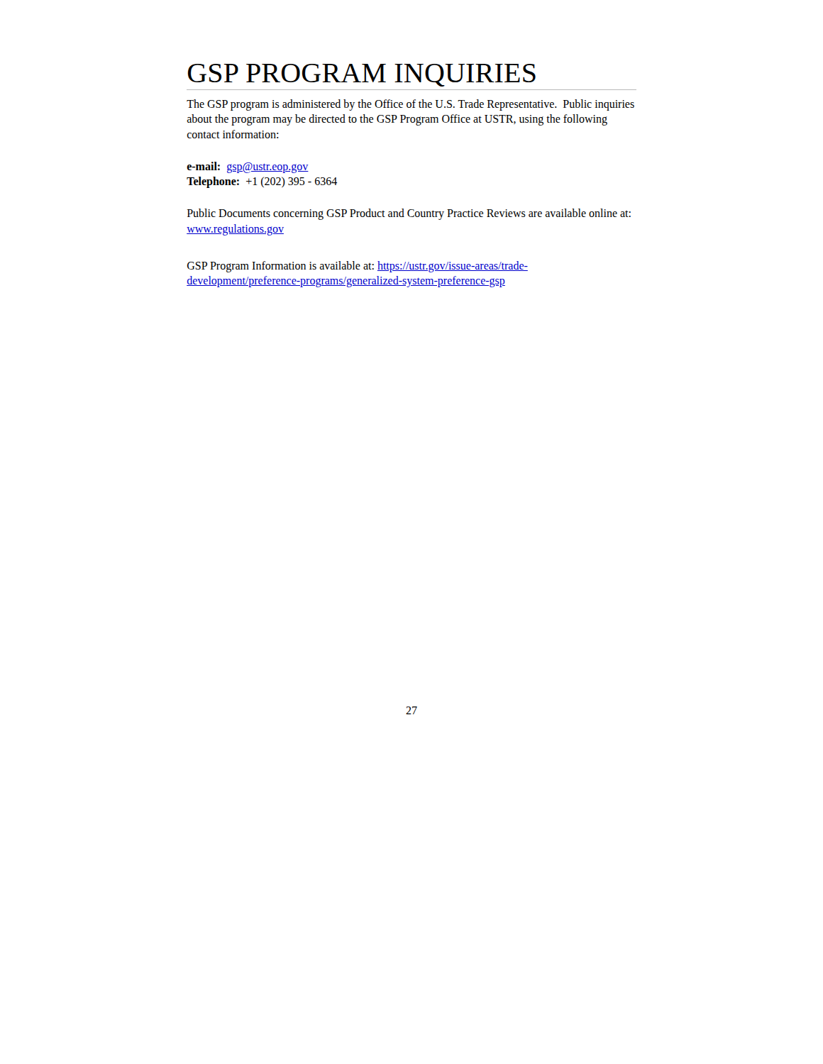GSP PROGRAM INQUIRIES
The GSP program is administered by the Office of the U.S. Trade Representative. Public inquiries about the program may be directed to the GSP Program Office at USTR, using the following contact information:
e-mail: gsp@ustr.eop.gov
Telephone: +1 (202) 395 - 6364
Public Documents concerning GSP Product and Country Practice Reviews are available online at: www.regulations.gov
GSP Program Information is available at: https://ustr.gov/issue-areas/trade-development/preference-programs/generalized-system-preference-gsp
27